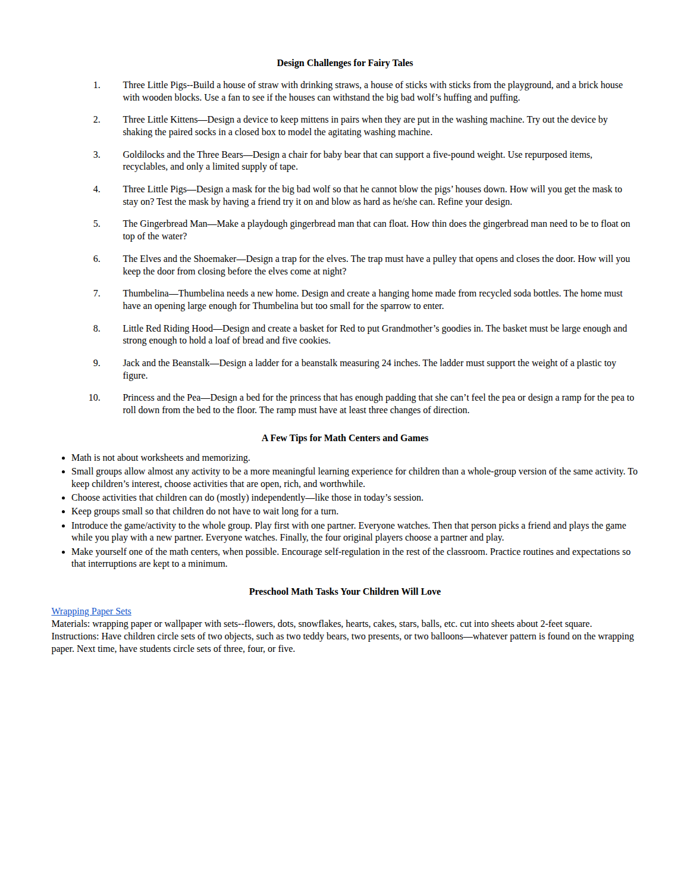Design Challenges for Fairy Tales
Three Little Pigs--Build a house of straw with drinking straws, a house of sticks with sticks from the playground, and a brick house with wooden blocks. Use a fan to see if the houses can withstand the big bad wolf’s huffing and puffing.
Three Little Kittens—Design a device to keep mittens in pairs when they are put in the washing machine. Try out the device by shaking the paired socks in a closed box to model the agitating washing machine.
Goldilocks and the Three Bears—Design a chair for baby bear that can support a five-pound weight. Use repurposed items, recyclables, and only a limited supply of tape.
Three Little Pigs—Design a mask for the big bad wolf so that he cannot blow the pigs’ houses down. How will you get the mask to stay on? Test the mask by having a friend try it on and blow as hard as he/she can. Refine your design.
The Gingerbread Man—Make a playdough gingerbread man that can float. How thin does the gingerbread man need to be to float on top of the water?
The Elves and the Shoemaker—Design a trap for the elves. The trap must have a pulley that opens and closes the door. How will you keep the door from closing before the elves come at night?
Thumbelina—Thumbelina needs a new home. Design and create a hanging home made from recycled soda bottles. The home must have an opening large enough for Thumbelina but too small for the sparrow to enter.
Little Red Riding Hood—Design and create a basket for Red to put Grandmother’s goodies in. The basket must be large enough and strong enough to hold a loaf of bread and five cookies.
Jack and the Beanstalk—Design a ladder for a beanstalk measuring 24 inches. The ladder must support the weight of a plastic toy figure.
Princess and the Pea—Design a bed for the princess that has enough padding that she can’t feel the pea or design a ramp for the pea to roll down from the bed to the floor. The ramp must have at least three changes of direction.
A Few Tips for Math Centers and Games
Math is not about worksheets and memorizing.
Small groups allow almost any activity to be a more meaningful learning experience for children than a whole-group version of the same activity. To keep children’s interest, choose activities that are open, rich, and worthwhile.
Choose activities that children can do (mostly) independently—like those in today’s session.
Keep groups small so that children do not have to wait long for a turn.
Introduce the game/activity to the whole group. Play first with one partner. Everyone watches. Then that person picks a friend and plays the game while you play with a new partner. Everyone watches. Finally, the four original players choose a partner and play.
Make yourself one of the math centers, when possible. Encourage self-regulation in the rest of the classroom. Practice routines and expectations so that interruptions are kept to a minimum.
Preschool Math Tasks Your Children Will Love
Wrapping Paper Sets
Materials: wrapping paper or wallpaper with sets--flowers, dots, snowflakes, hearts, cakes, stars, balls, etc. cut into sheets about 2-feet square.
Instructions: Have children circle sets of two objects, such as two teddy bears, two presents, or two balloons—whatever pattern is found on the wrapping paper. Next time, have students circle sets of three, four, or five.